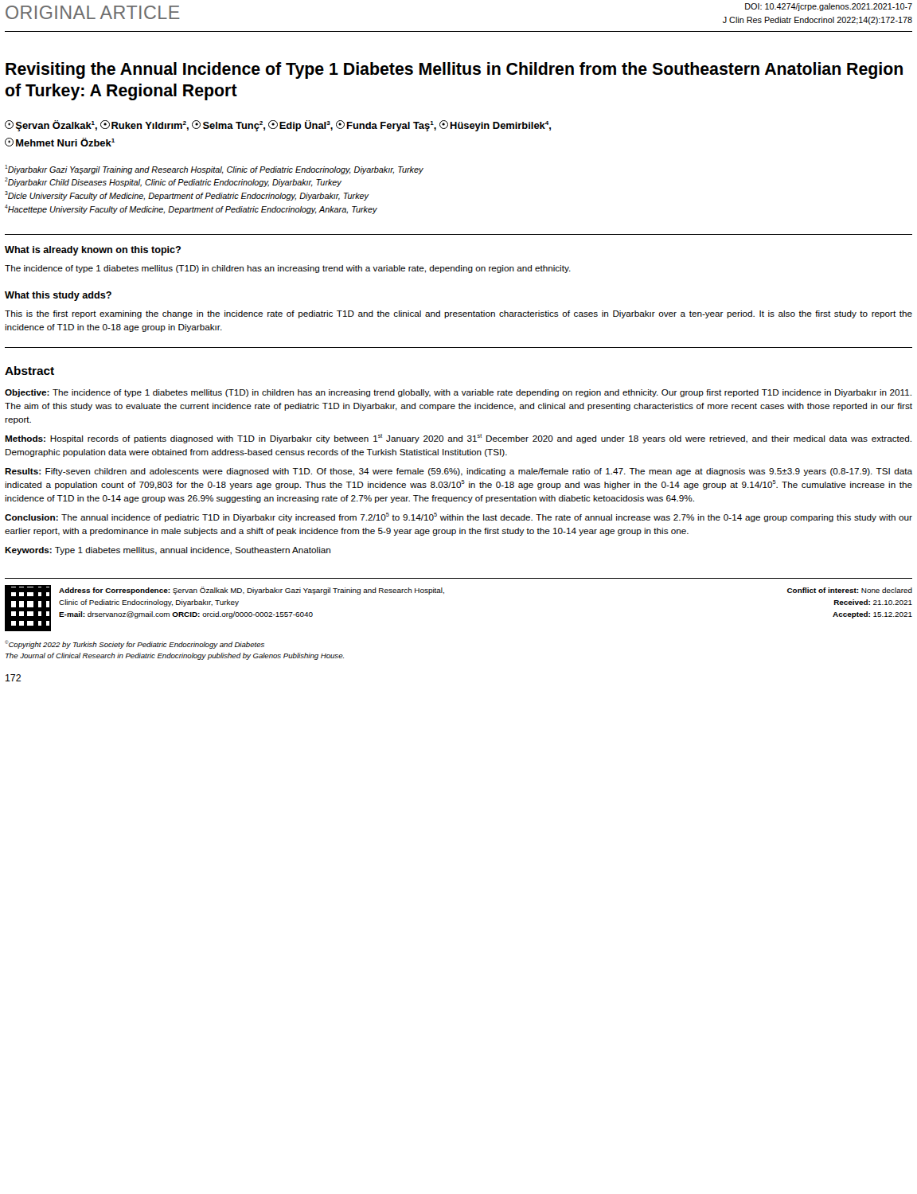Original Article
DOI: 10.4274/jcrpe.galenos.2021.2021-10-7
J Clin Res Pediatr Endocrinol 2022;14(2):172-178
Revisiting the Annual Incidence of Type 1 Diabetes Mellitus in Children from the Southeastern Anatolian Region of Turkey: A Regional Report
Şervan Özalkak1, Ruken Yıldırım2, Selma Tunç2, Edip Ünal3, Funda Feryal Taş1, Hüseyin Demirbilek4,
Mehmet Nuri Özbek1
1Diyarbakır Gazi Yaşargil Training and Research Hospital, Clinic of Pediatric Endocrinology, Diyarbakır, Turkey
2Diyarbakır Child Diseases Hospital, Clinic of Pediatric Endocrinology, Diyarbakır, Turkey
3Dicle University Faculty of Medicine, Department of Pediatric Endocrinology, Diyarbakır, Turkey
4Hacettepe University Faculty of Medicine, Department of Pediatric Endocrinology, Ankara, Turkey
What is already known on this topic?
The incidence of type 1 diabetes mellitus (T1D) in children has an increasing trend with a variable rate, depending on region and ethnicity.
What this study adds?
This is the first report examining the change in the incidence rate of pediatric T1D and the clinical and presentation characteristics of cases in Diyarbakır over a ten-year period. It is also the first study to report the incidence of T1D in the 0-18 age group in Diyarbakır.
Abstract
Objective: The incidence of type 1 diabetes mellitus (T1D) in children has an increasing trend globally, with a variable rate depending on region and ethnicity. Our group first reported T1D incidence in Diyarbakır in 2011. The aim of this study was to evaluate the current incidence rate of pediatric T1D in Diyarbakır, and compare the incidence, and clinical and presenting characteristics of more recent cases with those reported in our first report.
Methods: Hospital records of patients diagnosed with T1D in Diyarbakır city between 1st January 2020 and 31st December 2020 and aged under 18 years old were retrieved, and their medical data was extracted. Demographic population data were obtained from address-based census records of the Turkish Statistical Institution (TSI).
Results: Fifty-seven children and adolescents were diagnosed with T1D. Of those, 34 were female (59.6%), indicating a male/female ratio of 1.47. The mean age at diagnosis was 9.5±3.9 years (0.8-17.9). TSI data indicated a population count of 709,803 for the 0-18 years age group. Thus the T1D incidence was 8.03/105 in the 0-18 age group and was higher in the 0-14 age group at 9.14/105. The cumulative increase in the incidence of T1D in the 0-14 age group was 26.9% suggesting an increasing rate of 2.7% per year. The frequency of presentation with diabetic ketoacidosis was 64.9%.
Conclusion: The annual incidence of pediatric T1D in Diyarbakır city increased from 7.2/105 to 9.14/105 within the last decade. The rate of annual increase was 2.7% in the 0-14 age group comparing this study with our earlier report, with a predominance in male subjects and a shift of peak incidence from the 5-9 year age group in the first study to the 10-14 year age group in this one.
Keywords: Type 1 diabetes mellitus, annual incidence, Southeastern Anatolian
Address for Correspondence: Şervan Özalkak MD, Diyarbakır Gazi Yaşargil Training and Research Hospital,
Clinic of Pediatric Endocrinology, Diyarbakır, Turkey
E-mail: drservanoz@gmail.com ORCID: orcid.org/0000-0002-1557-6040
Conflict of interest: None declared
Received: 21.10.2021
Accepted: 15.12.2021
©Copyright 2022 by Turkish Society for Pediatric Endocrinology and Diabetes
The Journal of Clinical Research in Pediatric Endocrinology published by Galenos Publishing House.
172